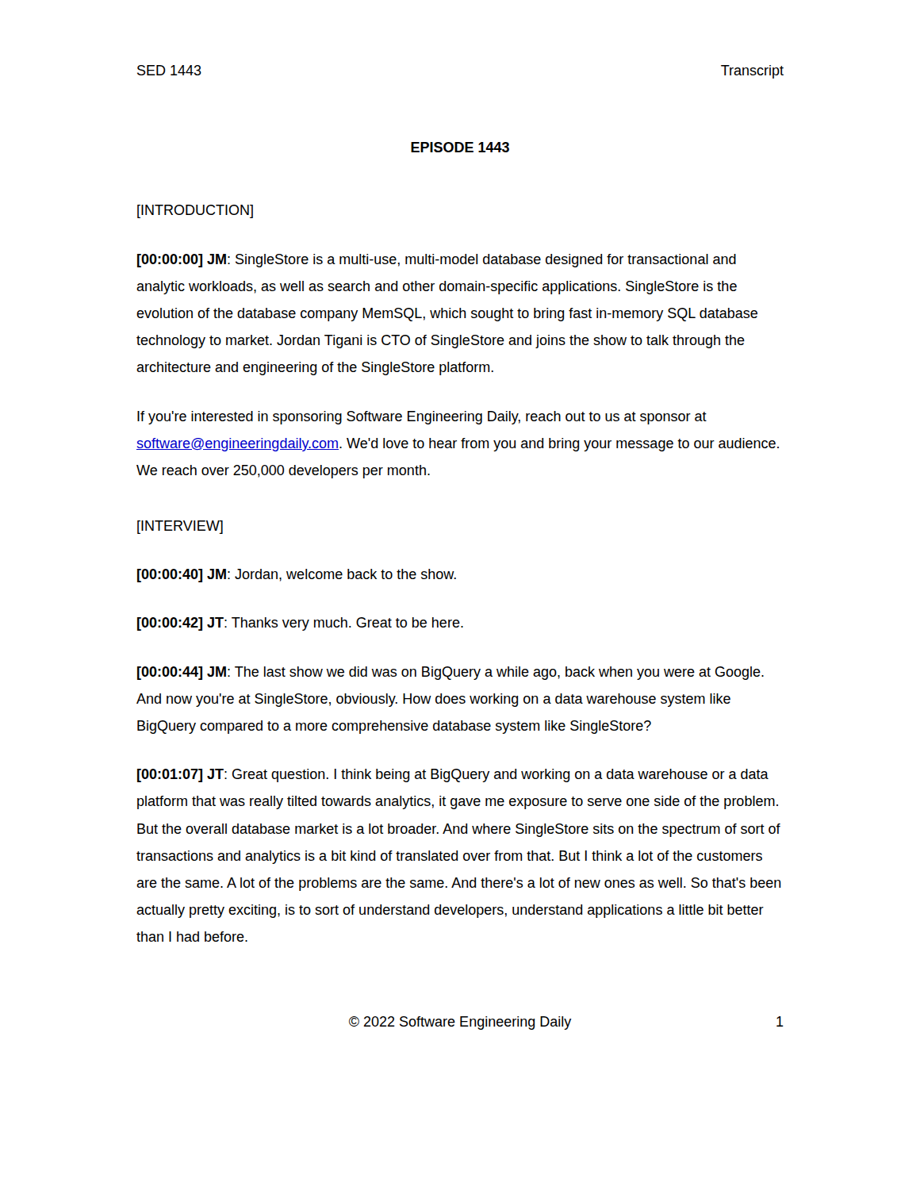SED 1443 Transcript
EPISODE 1443
[INTRODUCTION]
[00:00:00] JM: SingleStore is a multi-use, multi-model database designed for transactional and analytic workloads, as well as search and other domain-specific applications. SingleStore is the evolution of the database company MemSQL, which sought to bring fast in-memory SQL database technology to market. Jordan Tigani is CTO of SingleStore and joins the show to talk through the architecture and engineering of the SingleStore platform.
If you're interested in sponsoring Software Engineering Daily, reach out to us at sponsor at software@engineeringdaily.com. We'd love to hear from you and bring your message to our audience. We reach over 250,000 developers per month.
[INTERVIEW]
[00:00:40] JM: Jordan, welcome back to the show.
[00:00:42] JT: Thanks very much. Great to be here.
[00:00:44] JM: The last show we did was on BigQuery a while ago, back when you were at Google. And now you're at SingleStore, obviously. How does working on a data warehouse system like BigQuery compared to a more comprehensive database system like SingleStore?
[00:01:07] JT: Great question. I think being at BigQuery and working on a data warehouse or a data platform that was really tilted towards analytics, it gave me exposure to serve one side of the problem. But the overall database market is a lot broader. And where SingleStore sits on the spectrum of sort of transactions and analytics is a bit kind of translated over from that. But I think a lot of the customers are the same. A lot of the problems are the same. And there's a lot of new ones as well. So that's been actually pretty exciting, is to sort of understand developers, understand applications a little bit better than I had before.
© 2022 Software Engineering Daily 1